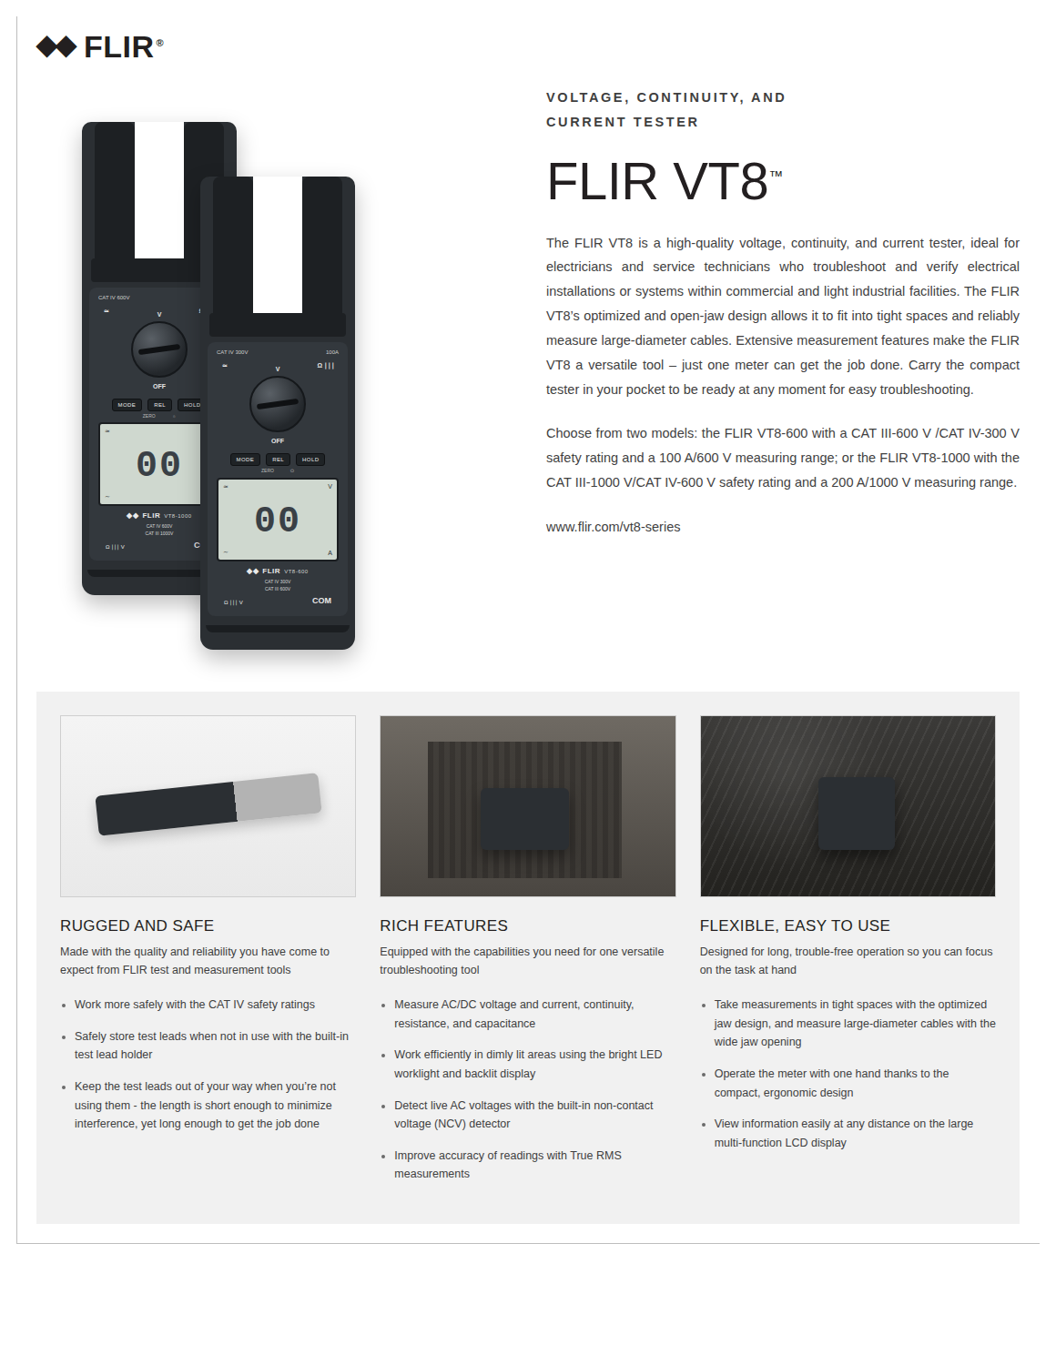◆◆FLIR®
CAT IV 600V 200A
≃ Ω ∣∣∣ V A OFF
MODE REL HOLD
ZERO☼
≃ V 00 ∼ A
◆◆FLIR VT8-1000
CAT IV 600V
CAT III 1000V
Ω ∣∣∣ V COM
CAT IV 300V 100A
≃ Ω ∣∣∣ V A OFF
MODE REL HOLD
ZERO⏻
≃ V 00 ∼ A
◆◆FLIR VT8-600
CAT IV 300V
CAT III 600V
Ω ∣∣∣ V COM
Voltage, Continuity, and
Current Tester
FLIR VT8™
The FLIR VT8 is a high-quality voltage, continuity, and current tester, ideal for electricians and service technicians who troubleshoot and verify electrical installations or systems within commercial and light industrial facilities. The FLIR VT8’s optimized and open-jaw design allows it to fit into tight spaces and reliably measure large-diameter cables. Extensive measurement features make the FLIR VT8 a versatile tool – just one meter can get the job done. Carry the compact tester in your pocket to be ready at any moment for easy troubleshooting.
Choose from two models: the FLIR VT8-600 with a CAT III-600 V /CAT IV-300 V safety rating and a 100 A/600 V measuring range; or the FLIR VT8-1000 with the CAT III-1000 V/CAT IV-600 V safety rating and a 200 A/1000 V measuring range.
www.flir.com/vt8-series
Rugged and Safe
Made with the quality and reliability you have come to expect from FLIR test and measurement tools
Work more safely with the CAT IV safety ratings
Safely store test leads when not in use with the built-in test lead holder
Keep the test leads out of your way when you’re not using them - the length is short enough to minimize interference, yet long enough to get the job done
Rich Features
Equipped with the capabilities you need for one versatile troubleshooting tool
Measure AC/DC voltage and current, continuity, resistance, and capacitance
Work efficiently in dimly lit areas using the bright LED worklight and backlit display
Detect live AC voltages with the built-in non-contact voltage (NCV) detector
Improve accuracy of readings with True RMS measurements
Flexible, Easy to Use
Designed for long, trouble-free operation so you can focus on the task at hand
Take measurements in tight spaces with the optimized jaw design, and measure large-diameter cables with the wide jaw opening
Operate the meter with one hand thanks to the compact, ergonomic design
View information easily at any distance on the large multi-function LCD display